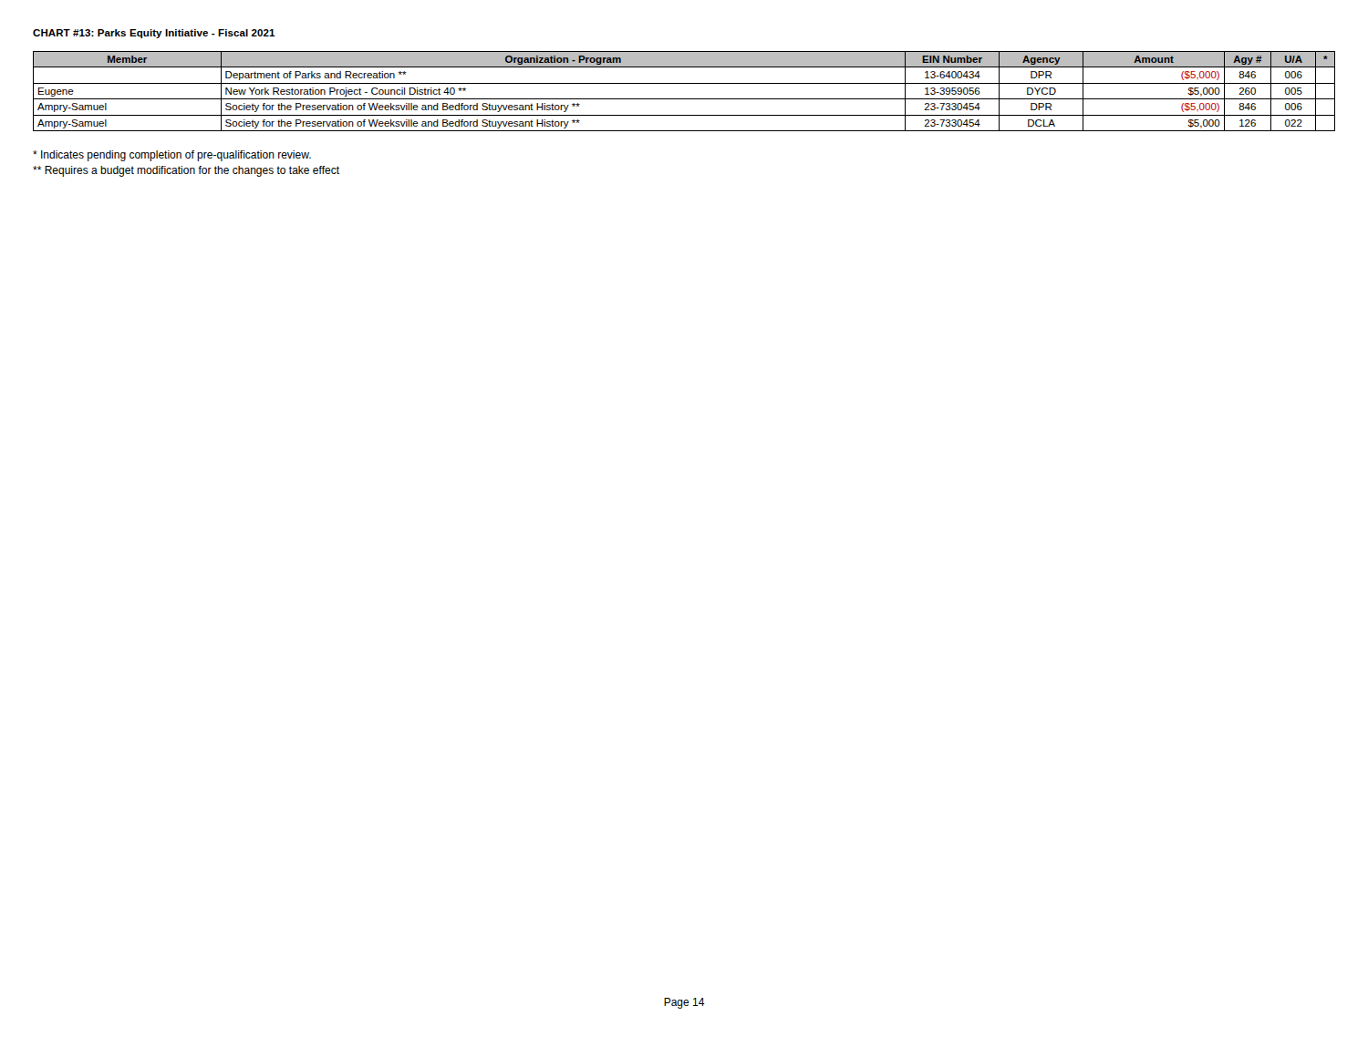CHART #13: Parks Equity Initiative - Fiscal 2021
| Member | Organization - Program | EIN Number | Agency | Amount | Agy # | U/A | * |
| --- | --- | --- | --- | --- | --- | --- | --- |
| | Department of Parks and Recreation ** | 13-6400434 | DPR | ($5,000) | 846 | 006 | |
| Eugene | New York Restoration Project - Council District 40 ** | 13-3959056 | DYCD | $5,000 | 260 | 005 | |
| Ampry-Samuel | Society for the Preservation of Weeksville and Bedford Stuyvesant History ** | 23-7330454 | DPR | ($5,000) | 846 | 006 | |
| Ampry-Samuel | Society for the Preservation of Weeksville and Bedford Stuyvesant History ** | 23-7330454 | DCLA | $5,000 | 126 | 022 | |
* Indicates pending completion of pre-qualification review.
** Requires a budget modification for the changes to take effect
Page 14